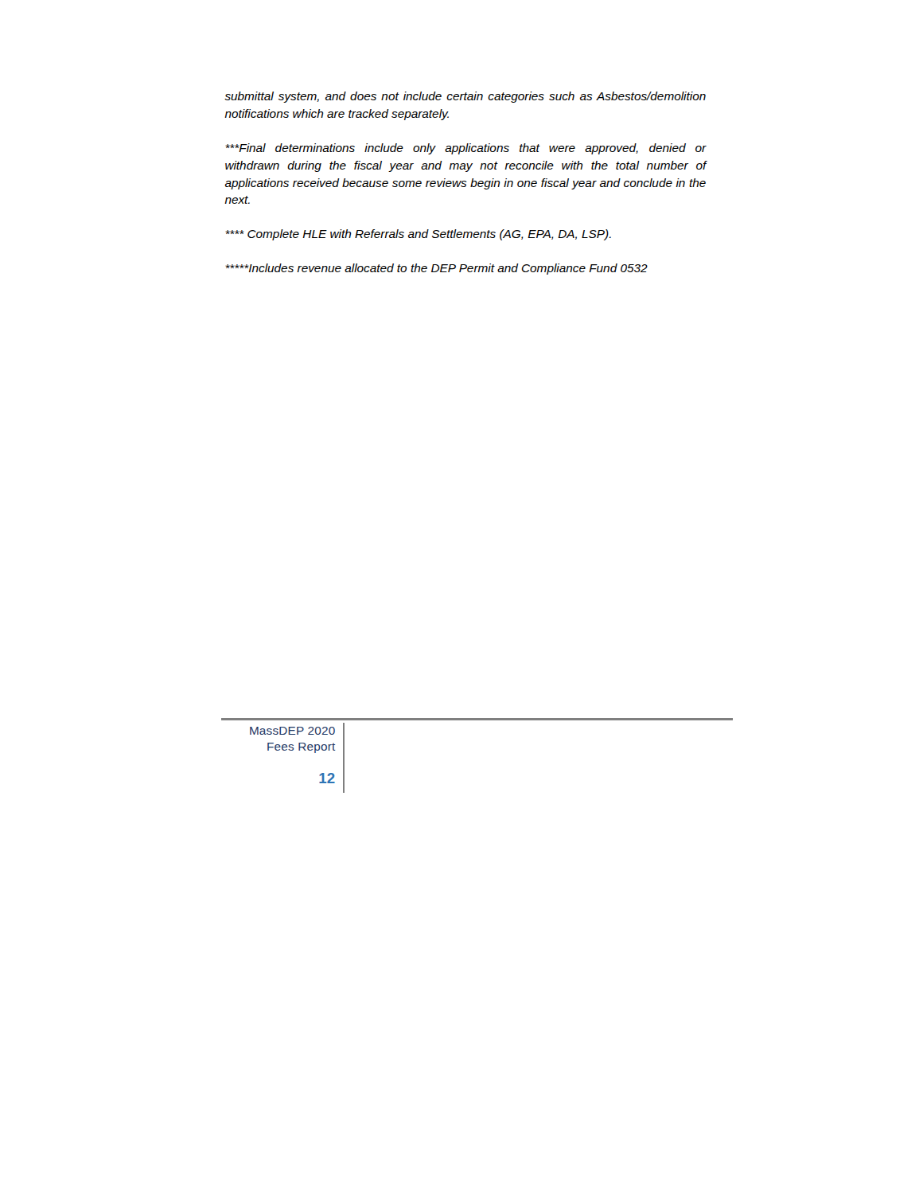submittal system, and does not include certain categories such as Asbestos/demolition notifications which are tracked separately.
***Final determinations include only applications that were approved, denied or withdrawn during the fiscal year and may not reconcile with the total number of applications received because some reviews begin in one fiscal year and conclude in the next.
**** Complete HLE with Referrals and Settlements (AG, EPA, DA, LSP).
*****Includes revenue allocated to the DEP Permit and Compliance Fund 0532
MassDEP 2020
Fees Report
12